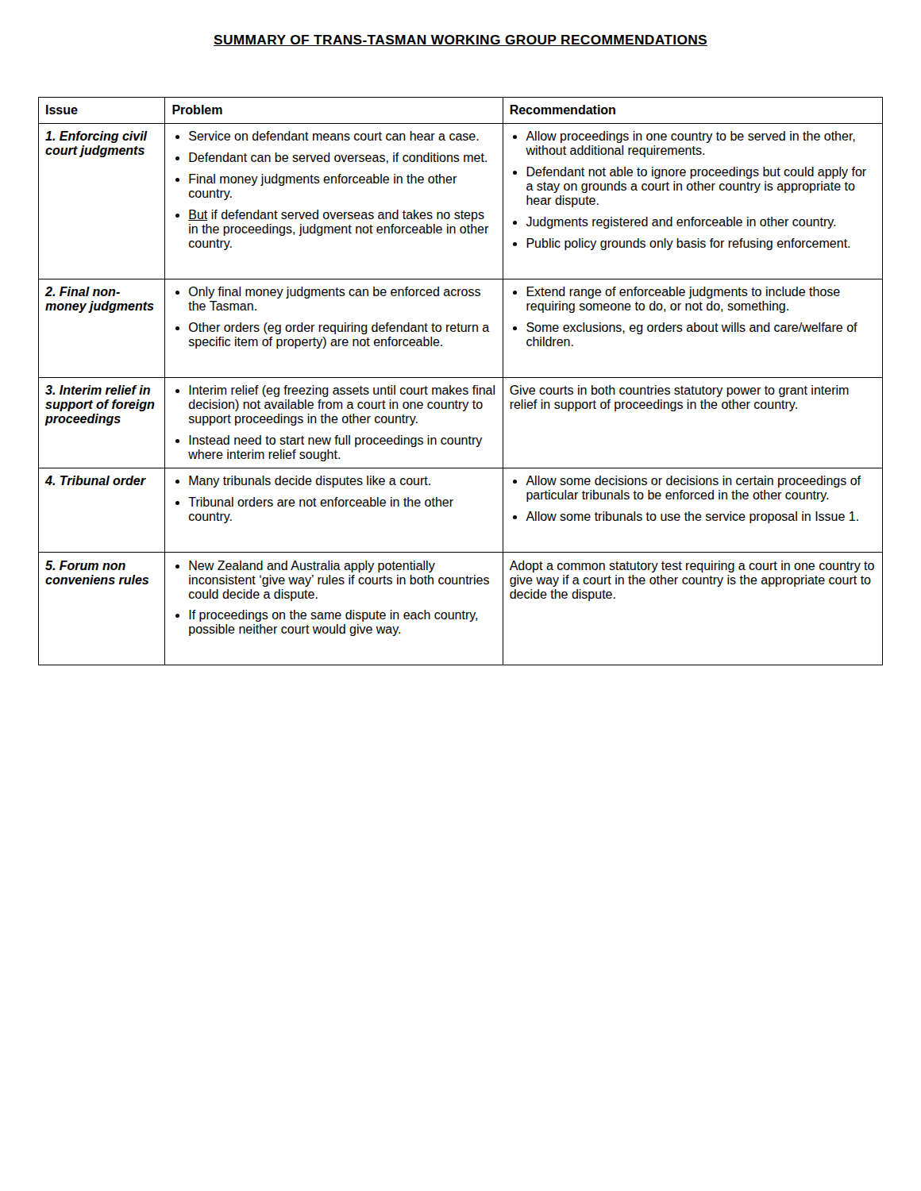SUMMARY OF TRANS-TASMAN WORKING GROUP RECOMMENDATIONS
| Issue | Problem | Recommendation |
| --- | --- | --- |
| 1. Enforcing civil court judgments | Service on defendant means court can hear a case. Defendant can be served overseas, if conditions met. Final money judgments enforceable in the other country. But if defendant served overseas and takes no steps in the proceedings, judgment not enforceable in other country. | Allow proceedings in one country to be served in the other, without additional requirements. Defendant not able to ignore proceedings but could apply for a stay on grounds a court in other country is appropriate to hear dispute. Judgments registered and enforceable in other country. Public policy grounds only basis for refusing enforcement. |
| 2. Final non-money judgments | Only final money judgments can be enforced across the Tasman. Other orders (eg order requiring defendant to return a specific item of property) are not enforceable. | Extend range of enforceable judgments to include those requiring someone to do, or not do, something. Some exclusions, eg orders about wills and care/welfare of children. |
| 3. Interim relief in support of foreign proceedings | Interim relief (eg freezing assets until court makes final decision) not available from a court in one country to support proceedings in the other country. Instead need to start new full proceedings in country where interim relief sought. | Give courts in both countries statutory power to grant interim relief in support of proceedings in the other country. |
| 4. Tribunal order | Many tribunals decide disputes like a court. Tribunal orders are not enforceable in the other country. | Allow some decisions or decisions in certain proceedings of particular tribunals to be enforced in the other country. Allow some tribunals to use the service proposal in Issue 1. |
| 5. Forum non conveniens rules | New Zealand and Australia apply potentially inconsistent ‘give way’ rules if courts in both countries could decide a dispute. If proceedings on the same dispute in each country, possible neither court would give way. | Adopt a common statutory test requiring a court in one country to give way if a court in the other country is the appropriate court to decide the dispute. |